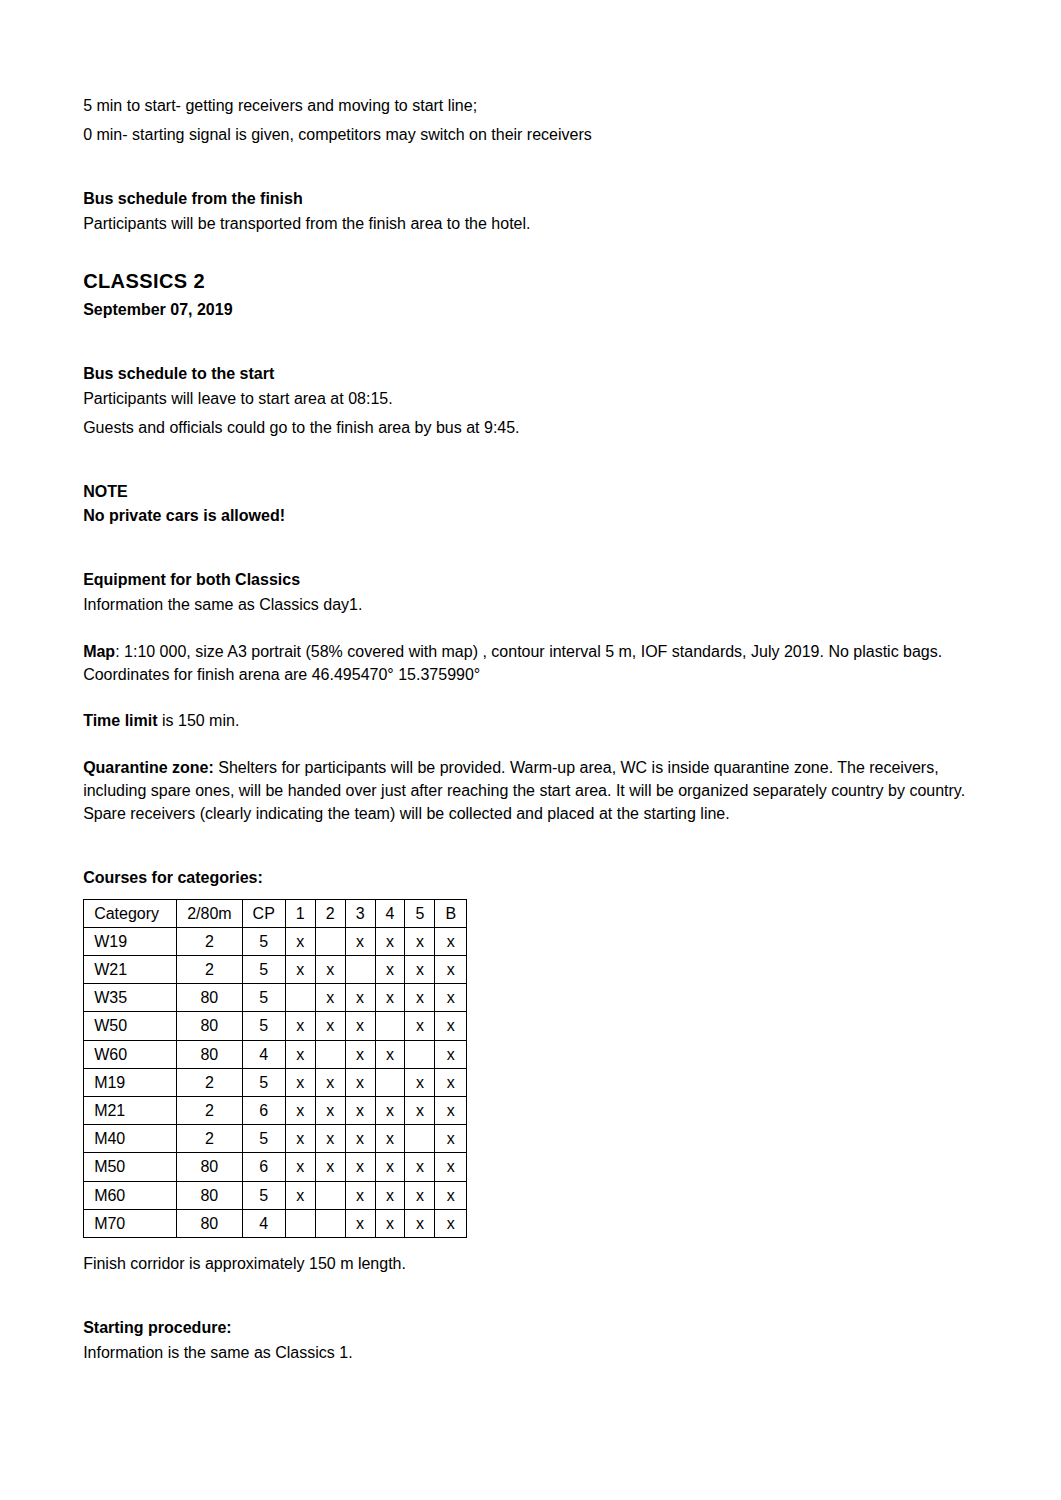5 min to start- getting receivers and moving to start line;
0 min- starting signal is given, competitors may switch on their receivers
Bus schedule from the finish
Participants will be transported from the finish area to the hotel.
CLASSICS 2
September 07, 2019
Bus schedule to the start
Participants will leave to start area at 08:15.
Guests and officials could go to the finish area by bus at 9:45.
NOTE
No private cars is allowed!
Equipment for both Classics
Information the same as Classics day1.
Map: 1:10 000, size A3 portrait (58% covered with map) , contour interval 5 m, IOF standards, July 2019. No plastic bags. Coordinates for finish arena are 46.495470° 15.375990°
Time limit is 150 min.
Quarantine zone: Shelters for participants will be provided. Warm-up area, WC is inside quarantine zone. The receivers, including spare ones, will be handed over just after reaching the start area. It will be organized separately country by country. Spare receivers (clearly indicating the team) will be collected and placed at the starting line.
Courses for categories:
| Category | 2/80m | CP | 1 | 2 | 3 | 4 | 5 | B |
| --- | --- | --- | --- | --- | --- | --- | --- | --- |
| W19 | 2 | 5 | x | | x | x | x | x |
| W21 | 2 | 5 | x | x | | x | x | x |
| W35 | 80 | 5 | | x | x | x | x | x |
| W50 | 80 | 5 | x | x | x | | x | x |
| W60 | 80 | 4 | x | | x | x | | x |
| M19 | 2 | 5 | x | x | x | | x | x |
| M21 | 2 | 6 | x | x | x | x | x | x |
| M40 | 2 | 5 | x | x | x | x | | x |
| M50 | 80 | 6 | x | x | x | x | x | x |
| M60 | 80 | 5 | x | | x | x | x | x |
| M70 | 80 | 4 | | | x | x | x | x |
Finish corridor is approximately 150 m length.
Starting procedure:
Information is the same as Classics 1.